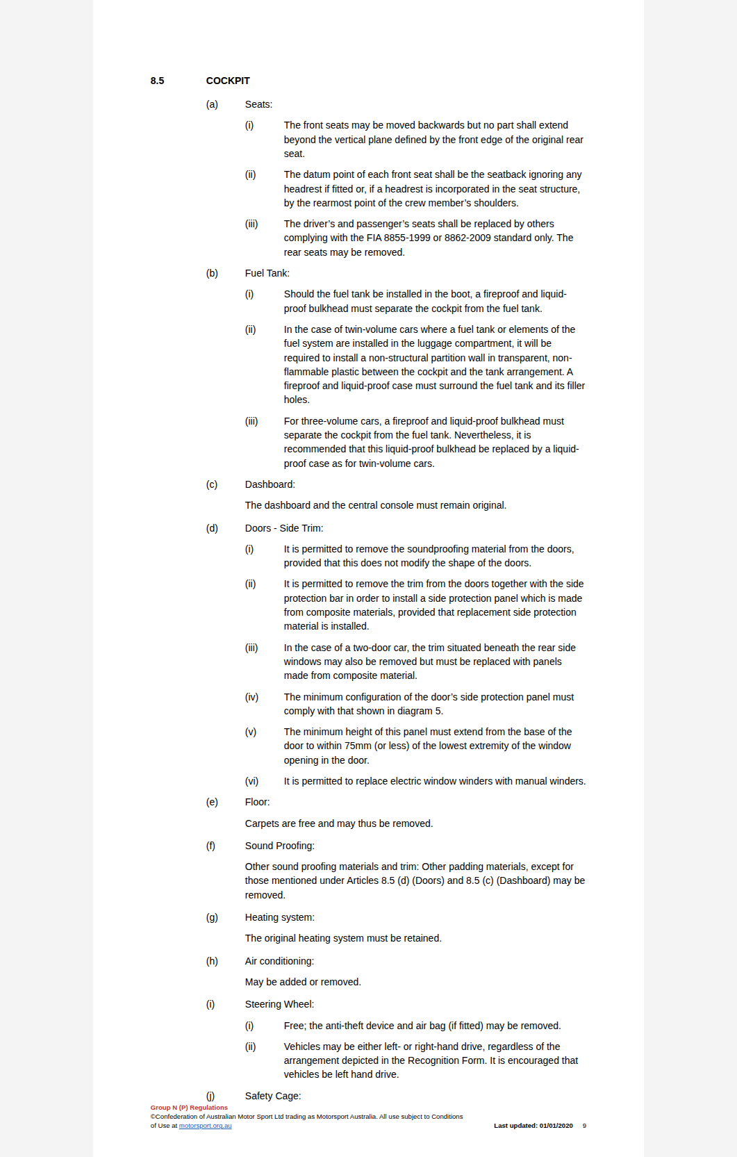8.5 COCKPIT
(a)
Seats:
(i)
The front seats may be moved backwards but no part shall extend beyond the vertical plane defined by the front edge of the original rear seat.
(ii)
The datum point of each front seat shall be the seatback ignoring any headrest if fitted or, if a headrest is incorporated in the seat structure, by the rearmost point of the crew member’s shoulders.
(iii)
The driver’s and passenger’s seats shall be replaced by others complying with the FIA 8855-1999 or 8862-2009 standard only. The rear seats may be removed.
(b)
Fuel Tank:
(i)
Should the fuel tank be installed in the boot, a fireproof and liquid-proof bulkhead must separate the cockpit from the fuel tank.
(ii)
In the case of twin-volume cars where a fuel tank or elements of the fuel system are installed in the luggage compartment, it will be required to install a non-structural partition wall in transparent, non-flammable plastic between the cockpit and the tank arrangement. A fireproof and liquid-proof case must surround the fuel tank and its filler holes.
(iii)
For three-volume cars, a fireproof and liquid-proof bulkhead must separate the cockpit from the fuel tank. Nevertheless, it is recommended that this liquid-proof bulkhead be replaced by a liquid-proof case as for twin-volume cars.
(c)
Dashboard:
The dashboard and the central console must remain original.
(d)
Doors - Side Trim:
(i)
It is permitted to remove the soundproofing material from the doors, provided that this does not modify the shape of the doors.
(ii)
It is permitted to remove the trim from the doors together with the side protection bar in order to install a side protection panel which is made from composite materials, provided that replacement side protection material is installed.
(iii)
In the case of a two-door car, the trim situated beneath the rear side windows may also be removed but must be replaced with panels made from composite material.
(iv)
The minimum configuration of the door’s side protection panel must comply with that shown in diagram 5.
(v)
The minimum height of this panel must extend from the base of the door to within 75mm (or less) of the lowest extremity of the window opening in the door.
(vi)
It is permitted to replace electric window winders with manual winders.
(e)
Floor:
Carpets are free and may thus be removed.
(f)
Sound Proofing:
Other sound proofing materials and trim: Other padding materials, except for those mentioned under Articles 8.5 (d) (Doors) and 8.5 (c) (Dashboard) may be removed.
(g)
Heating system:
The original heating system must be retained.
(h)
Air conditioning:
May be added or removed.
(i)
Steering Wheel:
(i)
Free; the anti-theft device and air bag (if fitted) may be removed.
(ii)
Vehicles may be either left- or right-hand drive, regardless of the arrangement depicted in the Recognition Form. It is encouraged that vehicles be left hand drive.
(j)
Safety Cage:
Group N (P) Regulations
©Confederation of Australian Motor Sport Ltd trading as Motorsport Australia. All use subject to Conditions of Use at motorsport.org.au
Last updated: 01/01/20209